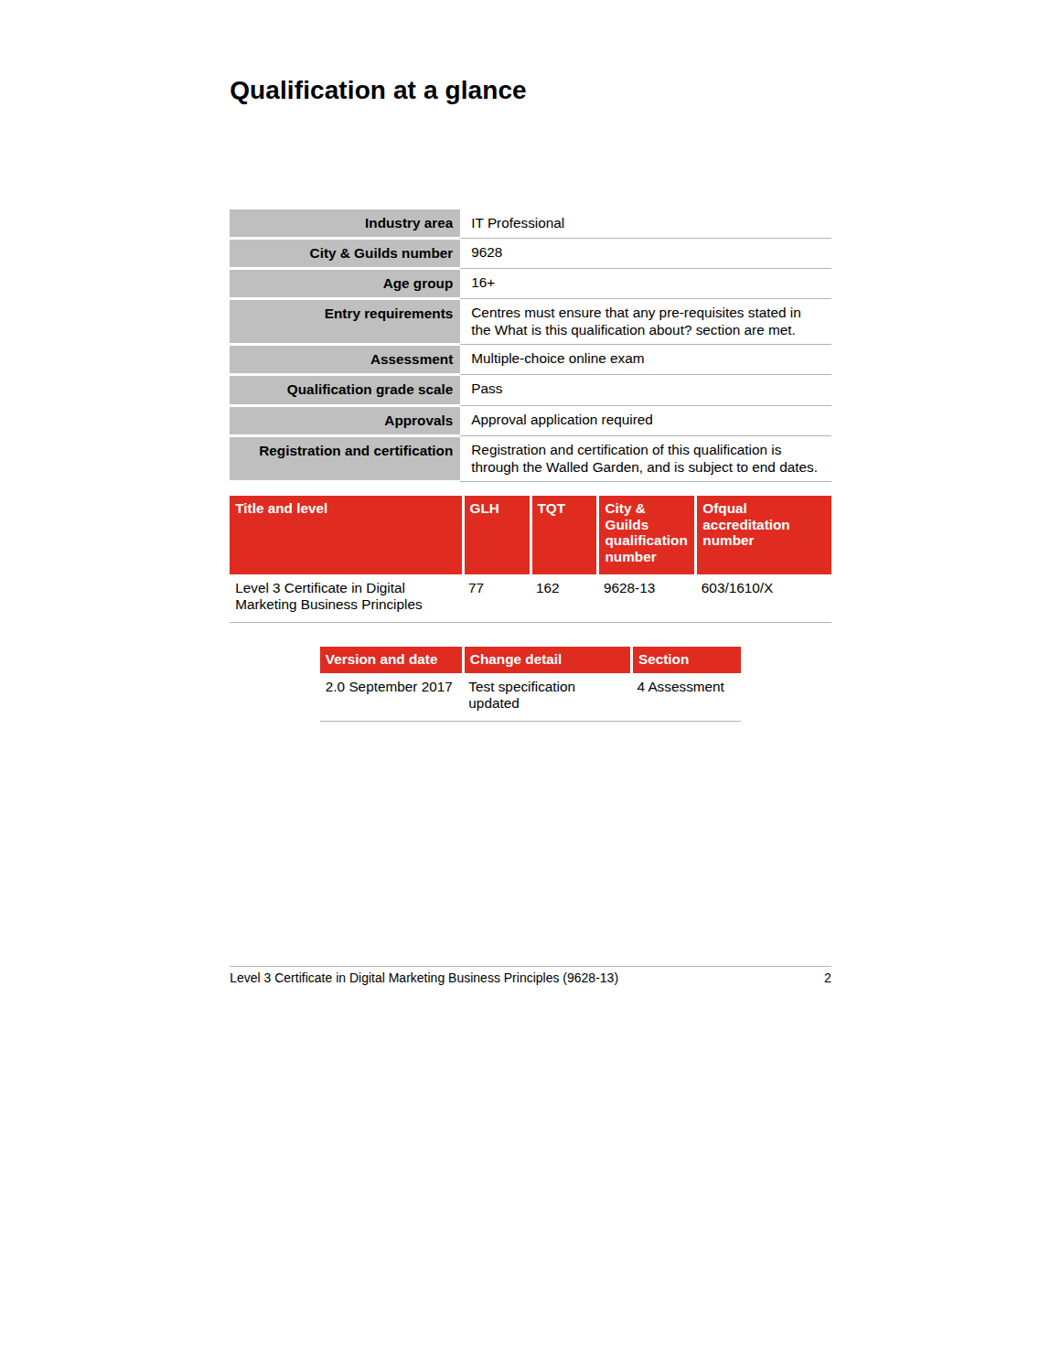Qualification at a glance
| Industry area | IT Professional |
| City & Guilds number | 9628 |
| Age group | 16+ |
| Entry requirements | Centres must ensure that any pre-requisites stated in the What is this qualification about? section are met. |
| Assessment | Multiple-choice online exam |
| Qualification grade scale | Pass |
| Approvals | Approval application required |
| Registration and certification | Registration and certification of this qualification is through the Walled Garden, and is subject to end dates. |
| Title and level | GLH | TQT | City & Guilds qualification number | Ofqual accreditation number |
| --- | --- | --- | --- | --- |
| Level 3 Certificate in Digital Marketing Business Principles | 77 | 162 | 9628-13 | 603/1610/X |
| Version and date | Change detail | Section |
| --- | --- | --- |
| 2.0 September 2017 | Test specification updated | 4 Assessment |
Level 3 Certificate in Digital Marketing Business Principles (9628-13) 2